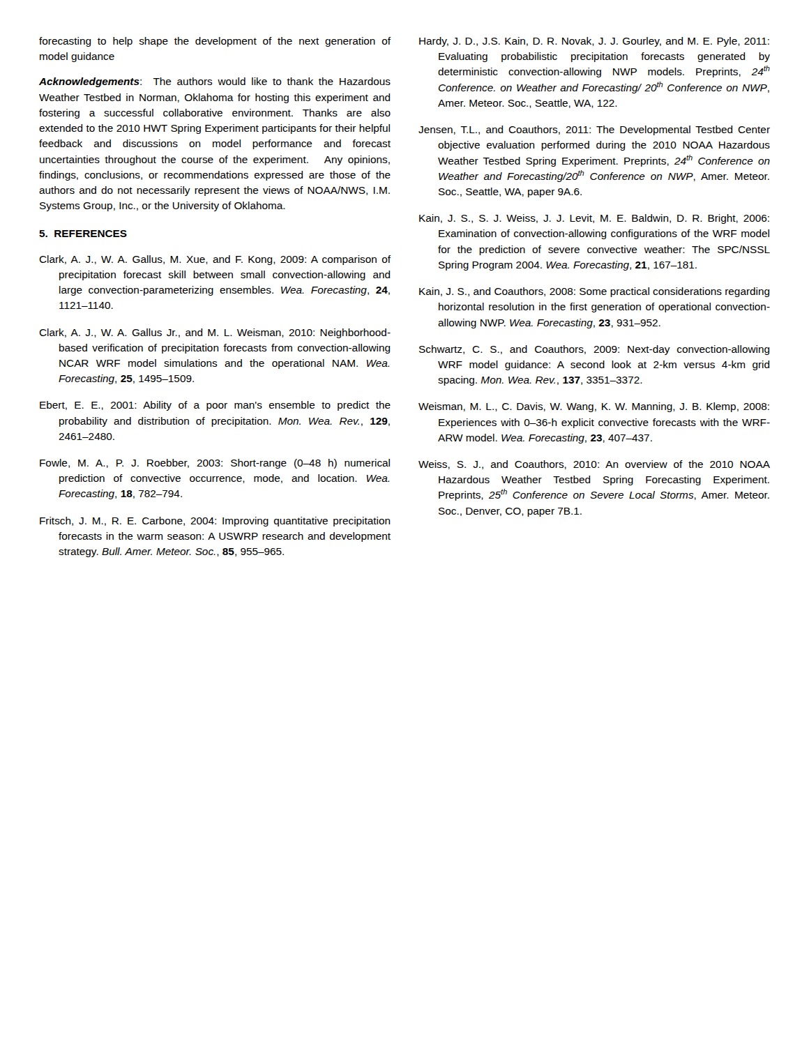forecasting to help shape the development of the next generation of model guidance
Acknowledgements: The authors would like to thank the Hazardous Weather Testbed in Norman, Oklahoma for hosting this experiment and fostering a successful collaborative environment. Thanks are also extended to the 2010 HWT Spring Experiment participants for their helpful feedback and discussions on model performance and forecast uncertainties throughout the course of the experiment. Any opinions, findings, conclusions, or recommendations expressed are those of the authors and do not necessarily represent the views of NOAA/NWS, I.M. Systems Group, Inc., or the University of Oklahoma.
5. REFERENCES
Clark, A. J., W. A. Gallus, M. Xue, and F. Kong, 2009: A comparison of precipitation forecast skill between small convection-allowing and large convection-parameterizing ensembles. Wea. Forecasting, 24, 1121–1140.
Clark, A. J., W. A. Gallus Jr., and M. L. Weisman, 2010: Neighborhood-based verification of precipitation forecasts from convection-allowing NCAR WRF model simulations and the operational NAM. Wea. Forecasting, 25, 1495–1509.
Ebert, E. E., 2001: Ability of a poor man's ensemble to predict the probability and distribution of precipitation. Mon. Wea. Rev., 129, 2461–2480.
Fowle, M. A., P. J. Roebber, 2003: Short-range (0–48 h) numerical prediction of convective occurrence, mode, and location. Wea. Forecasting, 18, 782–794.
Fritsch, J. M., R. E. Carbone, 2004: Improving quantitative precipitation forecasts in the warm season: A USWRP research and development strategy. Bull. Amer. Meteor. Soc., 85, 955–965.
Hardy, J. D., J.S. Kain, D. R. Novak, J. J. Gourley, and M. E. Pyle, 2011: Evaluating probabilistic precipitation forecasts generated by deterministic convection-allowing NWP models. Preprints, 24th Conference. on Weather and Forecasting/ 20th Conference on NWP, Amer. Meteor. Soc., Seattle, WA, 122.
Jensen, T.L., and Coauthors, 2011: The Developmental Testbed Center objective evaluation performed during the 2010 NOAA Hazardous Weather Testbed Spring Experiment. Preprints, 24th Conference on Weather and Forecasting/20th Conference on NWP, Amer. Meteor. Soc., Seattle, WA, paper 9A.6.
Kain, J. S., S. J. Weiss, J. J. Levit, M. E. Baldwin, D. R. Bright, 2006: Examination of convection-allowing configurations of the WRF model for the prediction of severe convective weather: The SPC/NSSL Spring Program 2004. Wea. Forecasting, 21, 167–181.
Kain, J. S., and Coauthors, 2008: Some practical considerations regarding horizontal resolution in the first generation of operational convection-allowing NWP. Wea. Forecasting, 23, 931–952.
Schwartz, C. S., and Coauthors, 2009: Next-day convection-allowing WRF model guidance: A second look at 2-km versus 4-km grid spacing. Mon. Wea. Rev., 137, 3351–3372.
Weisman, M. L., C. Davis, W. Wang, K. W. Manning, J. B. Klemp, 2008: Experiences with 0–36-h explicit convective forecasts with the WRF-ARW model. Wea. Forecasting, 23, 407–437.
Weiss, S. J., and Coauthors, 2010: An overview of the 2010 NOAA Hazardous Weather Testbed Spring Forecasting Experiment. Preprints, 25th Conference on Severe Local Storms, Amer. Meteor. Soc., Denver, CO, paper 7B.1.